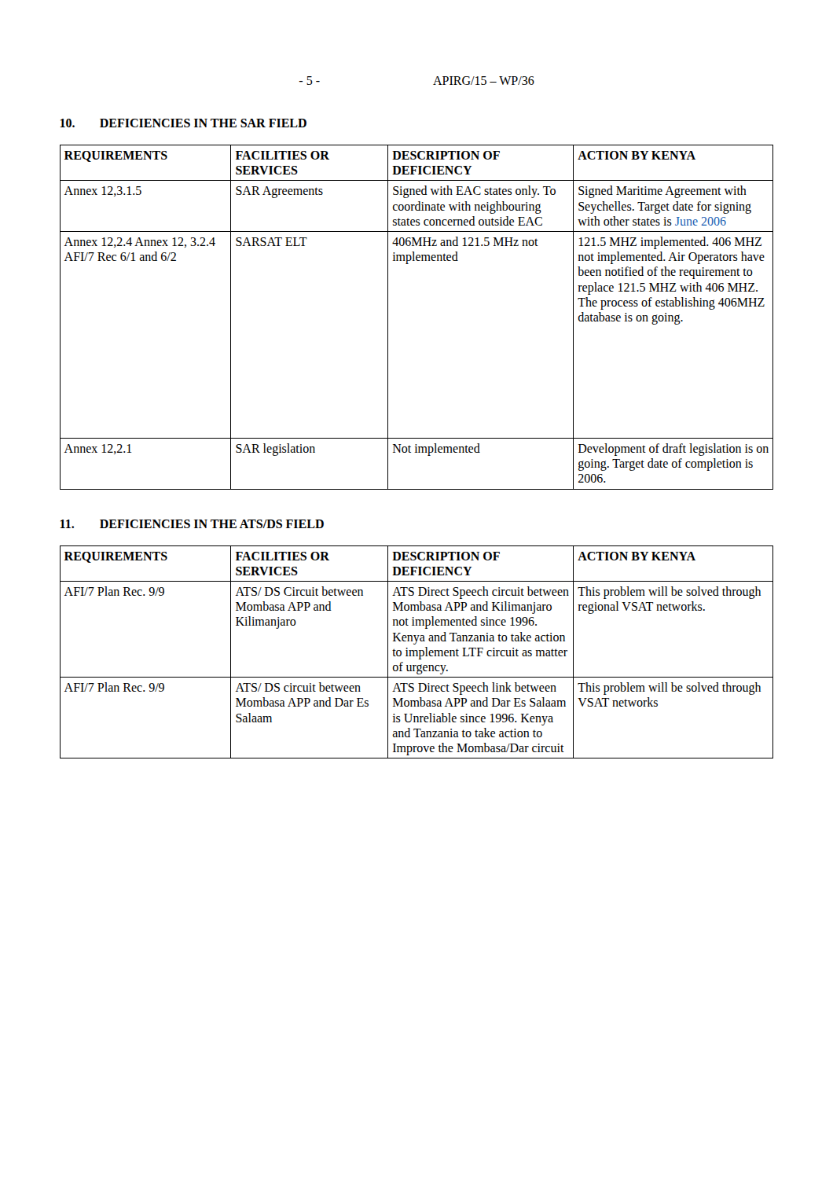- 5 - APIRG/15 – WP/36
10. Deficiencies in the SAR field
| REQUIREMENTS | FACILITIES OR SERVICES | DESCRIPTION OF DEFICIENCY | ACTION BY KENYA |
| --- | --- | --- | --- |
| Annex 12,3.1.5 | SAR Agreements | Signed with EAC states only. To coordinate with neighbouring states concerned outside EAC | Signed Maritime Agreement with Seychelles. Target date for signing with other states is June 2006 |
| Annex 12,2.4 Annex 12, 3.2.4 AFI/7 Rec 6/1 and 6/2 | SARSAT ELT | 406MHz and 121.5 MHz not implemented | 121.5 MHZ implemented. 406 MHZ not implemented. Air Operators have been notified of the requirement to replace 121.5 MHZ with 406 MHZ. The process of establishing 406MHZ database is on going. |
| Annex 12,2.1 | SAR legislation | Not implemented | Development of draft legislation is on going. Target date of completion is 2006. |
11. Deficiencies in the ATS/DS field
| REQUIREMENTS | FACILITIES OR SERVICES | DESCRIPTION OF DEFICIENCY | ACTION BY KENYA |
| --- | --- | --- | --- |
| AFI/7 Plan Rec. 9/9 | ATS/ DS Circuit between Mombasa APP and Kilimanjaro | ATS Direct Speech circuit between Mombasa APP and Kilimanjaro not implemented since 1996. Kenya and Tanzania to take action to implement LTF circuit as matter of urgency. | This problem will be solved through regional VSAT networks. |
| AFI/7 Plan Rec. 9/9 | ATS/ DS circuit between Mombasa APP and Dar Es Salaam | ATS Direct Speech link between Mombasa APP and Dar Es Salaam is Unreliable since 1996. Kenya and Tanzania to take action to Improve the Mombasa/Dar circuit | This problem will be solved through VSAT networks |